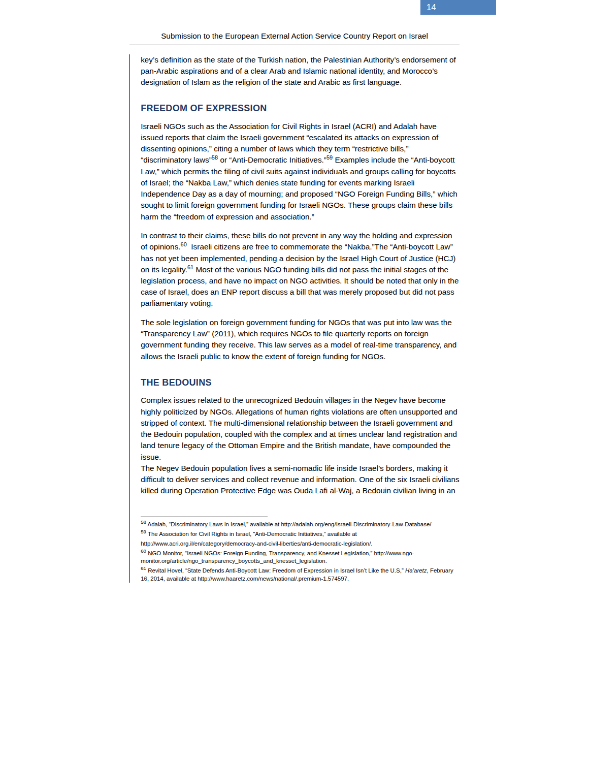14
Submission to the European External Action Service Country Report on Israel
key’s definition as the state of the Turkish nation, the Palestinian Authority’s endorsement of pan-Arabic aspirations and of a clear Arab and Islamic national identity, and Morocco’s designation of Islam as the religion of the state and Arabic as first language.
FREEDOM OF EXPRESSION
Israeli NGOs such as the Association for Civil Rights in Israel (ACRI) and Adalah have issued reports that claim the Israeli government “escalated its attacks on expression of dissenting opinions,” citing a number of laws which they term “restrictive bills,” “discriminatory laws”58 or “Anti-Democratic Initiatives.”59 Examples include the “Anti-boycott Law,” which permits the filing of civil suits against individuals and groups calling for boycotts of Israel; the “Nakba Law,” which denies state funding for events marking Israeli Independence Day as a day of mourning; and proposed “NGO Foreign Funding Bills,” which sought to limit foreign government funding for Israeli NGOs. These groups claim these bills harm the “freedom of expression and association.”
In contrast to their claims, these bills do not prevent in any way the holding and expression of opinions.60 Israeli citizens are free to commemorate the “Nakba.”The “Anti-boycott Law” has not yet been implemented, pending a decision by the Israel High Court of Justice (HCJ) on its legality.61 Most of the various NGO funding bills did not pass the initial stages of the legislation process, and have no impact on NGO activities. It should be noted that only in the case of Israel, does an ENP report discuss a bill that was merely proposed but did not pass parliamentary voting.
The sole legislation on foreign government funding for NGOs that was put into law was the “Transparency Law” (2011), which requires NGOs to file quarterly reports on foreign government funding they receive. This law serves as a model of real-time transparency, and allows the Israeli public to know the extent of foreign funding for NGOs.
THE BEDOUINS
Complex issues related to the unrecognized Bedouin villages in the Negev have become highly politicized by NGOs. Allegations of human rights violations are often unsupported and stripped of context. The multi-dimensional relationship between the Israeli government and the Bedouin population, coupled with the complex and at times unclear land registration and land tenure legacy of the Ottoman Empire and the British mandate, have compounded the issue.
The Negev Bedouin population lives a semi-nomadic life inside Israel’s borders, making it difficult to deliver services and collect revenue and information. One of the six Israeli civilians killed during Operation Protective Edge was Ouda Lafi al-Waj, a Bedouin civilian living in an
58 Adalah, “Discriminatory Laws in Israel,” available at http://adalah.org/eng/Israeli-Discriminatory-Law-Database/
59 The Association for Civil Rights in Israel, “Anti-Democratic Initiatives,” available at
http://www.acri.org.il/en/category/democracy-and-civil-liberties/anti-democratic-legislation/.
60 NGO Monitor, “Israeli NGOs: Foreign Funding, Transparency, and Knesset Legislation,” http://www.ngo-monitor.org/article/ngo_transparency_boycotts_and_knesset_legislation.
61 Revital Hovel, “State Defends Anti-Boycott Law: Freedom of Expression in Israel Isn’t Like the U.S,” Ha’aretz, February 16, 2014, available at http://www.haaretz.com/news/national/.premium-1.574597.